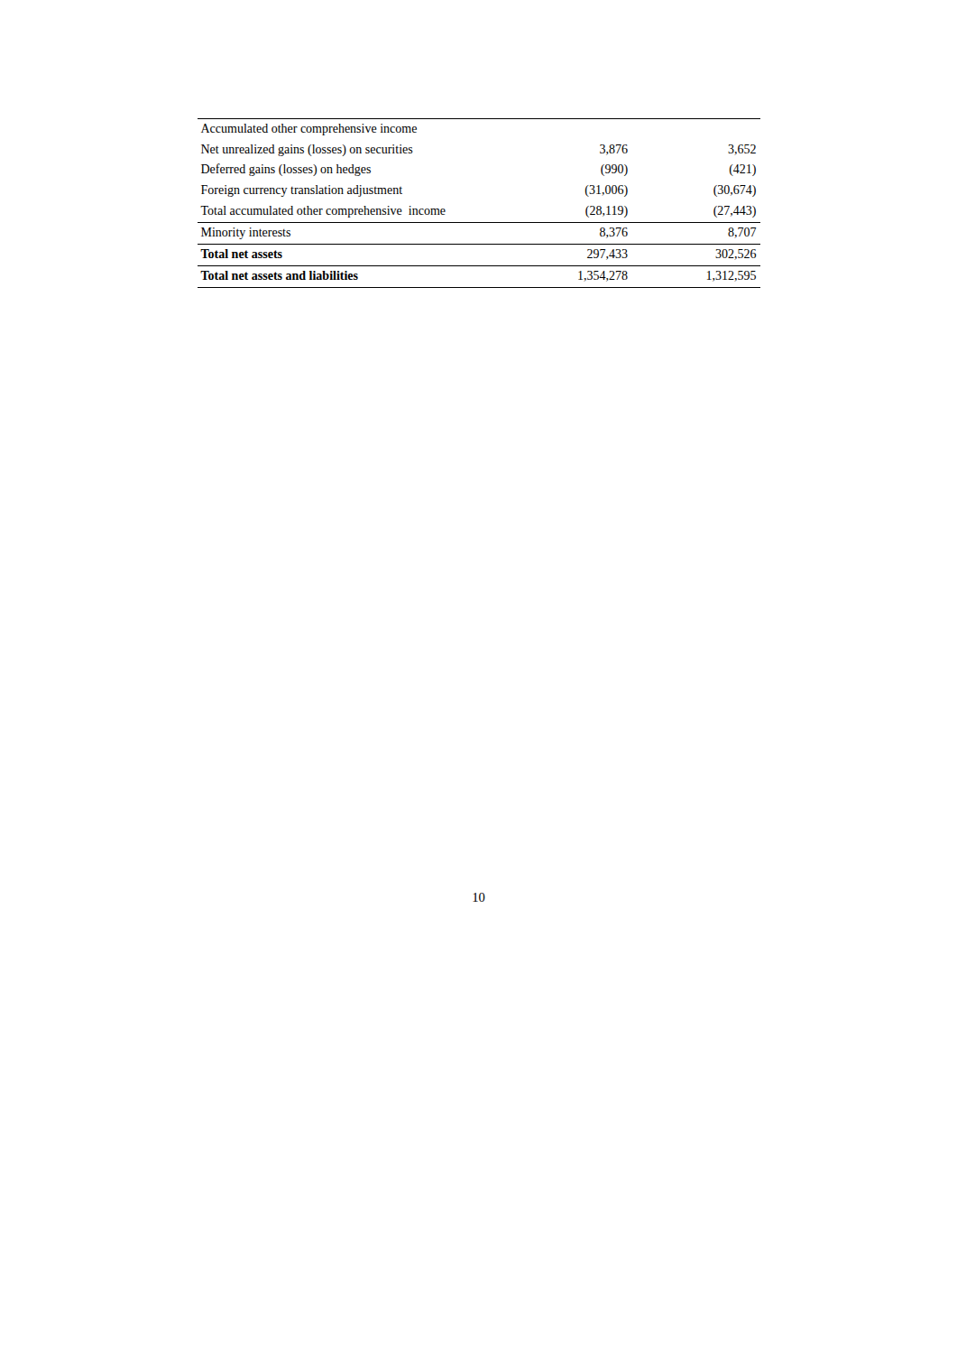| Accumulated other comprehensive income | | | | |
| Net unrealized gains (losses) on securities | | 3,876 | | 3,652 |
| Deferred gains (losses) on hedges | | (990) | | (421) |
| Foreign currency translation adjustment | | (31,006) | | (30,674) |
| Total accumulated other comprehensive income | | (28,119) | | (27,443) |
| Minority interests | | 8,376 | | 8,707 |
| Total net assets | | 297,433 | | 302,526 |
| Total net assets and liabilities | | 1,354,278 | | 1,312,595 |
10